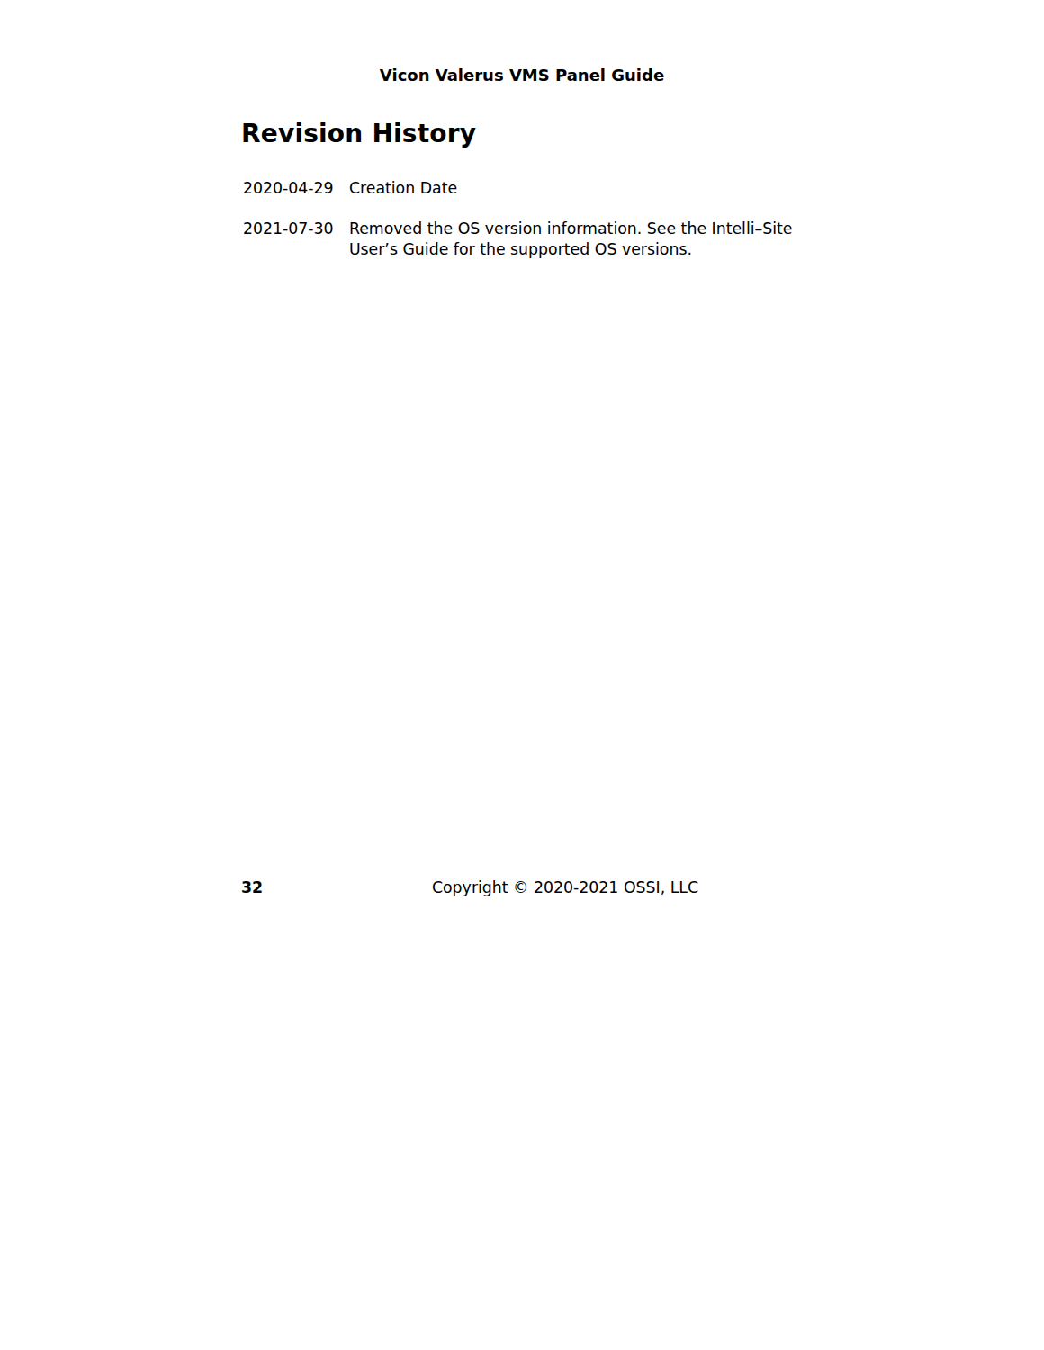Vicon Valerus VMS Panel Guide
Revision History
| 2020-04-29 | Creation Date |
| 2021-07-30 | Removed the OS version information. See the Intelli–Site User’s Guide for the supported OS versions. |
32
Copyright © 2020-2021 OSSI, LLC